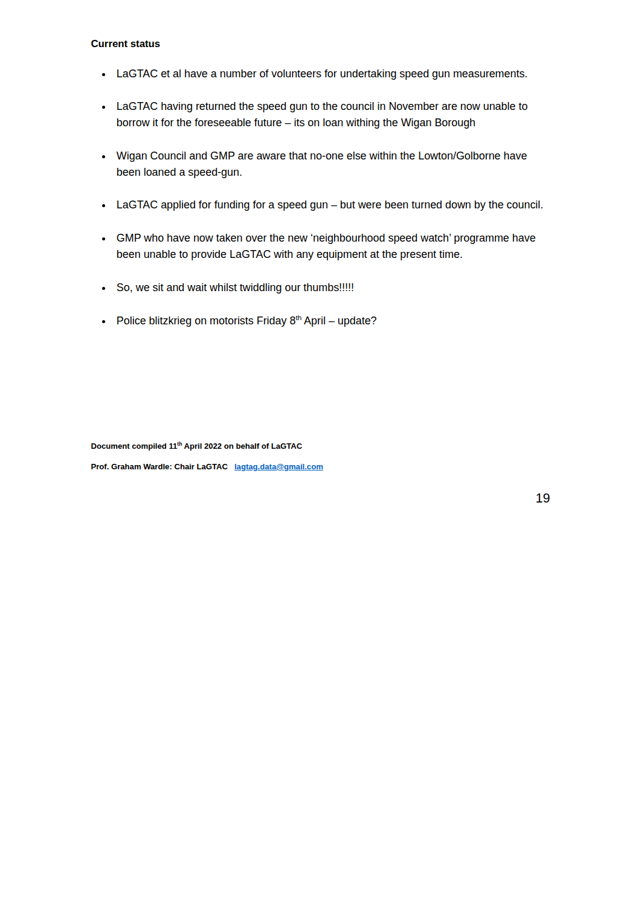Current status
LaGTAC et al have a number of volunteers for undertaking speed gun measurements.
LaGTAC having returned the speed gun to the council in November are now unable to borrow it for the foreseeable future – its on loan withing the Wigan Borough
Wigan Council and GMP are aware that no-one else within the Lowton/Golborne have been loaned a speed-gun.
LaGTAC applied for funding for a speed gun – but were been turned down by the council.
GMP who have now taken over the new ‘neighbourhood speed watch’ programme have been unable to provide LaGTAC with any equipment at the present time.
So, we sit and wait whilst twiddling our thumbs!!!!!
Police blitzkrieg on motorists Friday 8th April – update?
Document compiled 11th April 2022 on behalf of LaGTAC
Prof. Graham Wardle: Chair LaGTAC lagtag.data@gmail.com
19